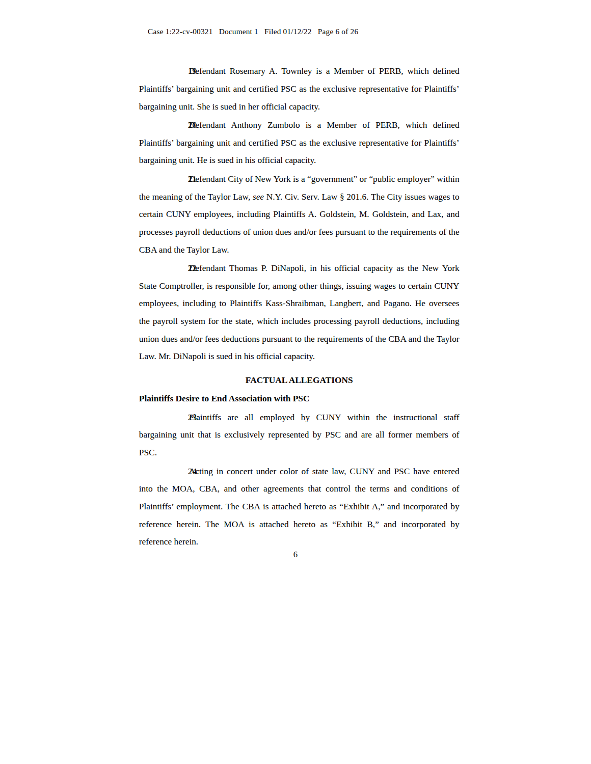Case 1:22-cv-00321 Document 1 Filed 01/12/22 Page 6 of 26
19. Defendant Rosemary A. Townley is a Member of PERB, which defined Plaintiffs’ bargaining unit and certified PSC as the exclusive representative for Plaintiffs’ bargaining unit. She is sued in her official capacity.
20. Defendant Anthony Zumbolo is a Member of PERB, which defined Plaintiffs’ bargaining unit and certified PSC as the exclusive representative for Plaintiffs’ bargaining unit. He is sued in his official capacity.
21. Defendant City of New York is a “government” or “public employer” within the meaning of the Taylor Law, see N.Y. Civ. Serv. Law § 201.6. The City issues wages to certain CUNY employees, including Plaintiffs A. Goldstein, M. Goldstein, and Lax, and processes payroll deductions of union dues and/or fees pursuant to the requirements of the CBA and the Taylor Law.
22. Defendant Thomas P. DiNapoli, in his official capacity as the New York State Comptroller, is responsible for, among other things, issuing wages to certain CUNY employees, including to Plaintiffs Kass-Shraibman, Langbert, and Pagano. He oversees the payroll system for the state, which includes processing payroll deductions, including union dues and/or fees deductions pursuant to the requirements of the CBA and the Taylor Law. Mr. DiNapoli is sued in his official capacity.
FACTUAL ALLEGATIONS
Plaintiffs Desire to End Association with PSC
23. Plaintiffs are all employed by CUNY within the instructional staff bargaining unit that is exclusively represented by PSC and are all former members of PSC.
24. Acting in concert under color of state law, CUNY and PSC have entered into the MOA, CBA, and other agreements that control the terms and conditions of Plaintiffs’ employment. The CBA is attached hereto as “Exhibit A,” and incorporated by reference herein. The MOA is attached hereto as “Exhibit B,” and incorporated by reference herein.
6